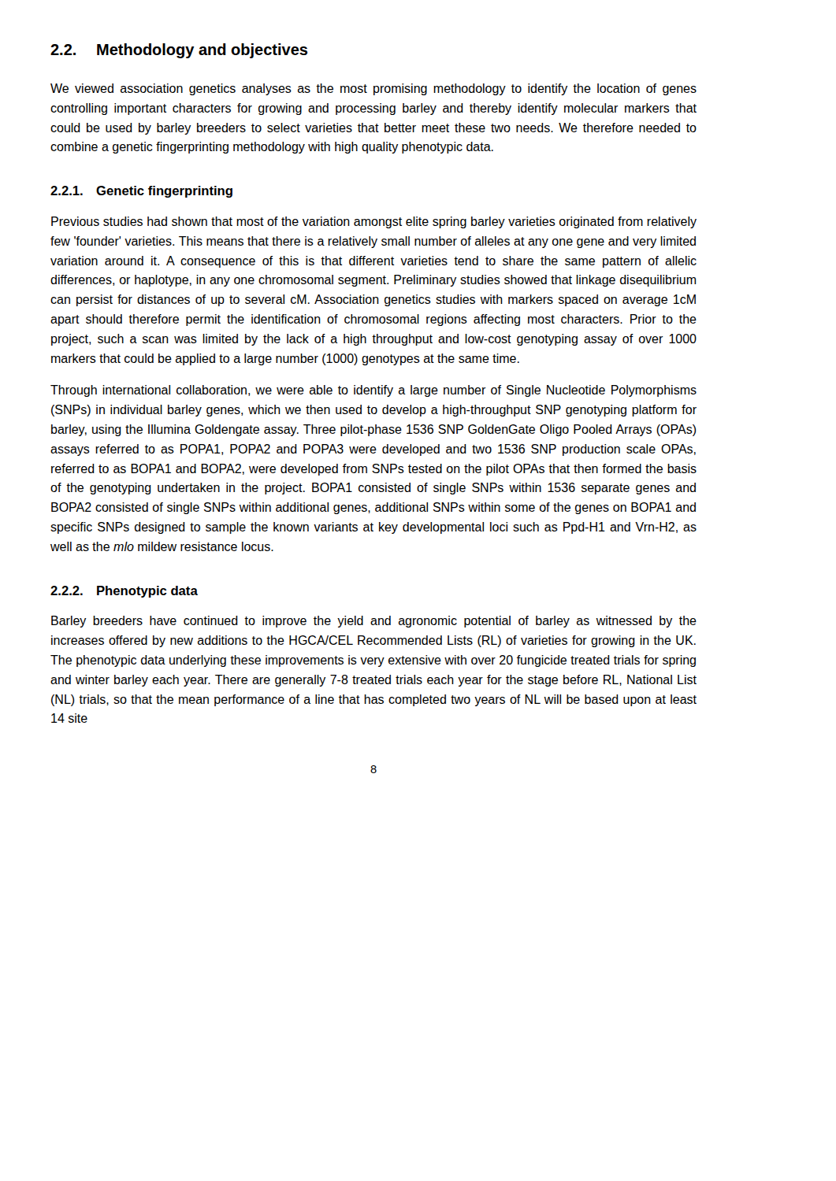2.2. Methodology and objectives
We viewed association genetics analyses as the most promising methodology to identify the location of genes controlling important characters for growing and processing barley and thereby identify molecular markers that could be used by barley breeders to select varieties that better meet these two needs. We therefore needed to combine a genetic fingerprinting methodology with high quality phenotypic data.
2.2.1. Genetic fingerprinting
Previous studies had shown that most of the variation amongst elite spring barley varieties originated from relatively few 'founder' varieties. This means that there is a relatively small number of alleles at any one gene and very limited variation around it. A consequence of this is that different varieties tend to share the same pattern of allelic differences, or haplotype, in any one chromosomal segment. Preliminary studies showed that linkage disequilibrium can persist for distances of up to several cM. Association genetics studies with markers spaced on average 1cM apart should therefore permit the identification of chromosomal regions affecting most characters. Prior to the project, such a scan was limited by the lack of a high throughput and low-cost genotyping assay of over 1000 markers that could be applied to a large number (1000) genotypes at the same time.
Through international collaboration, we were able to identify a large number of Single Nucleotide Polymorphisms (SNPs) in individual barley genes, which we then used to develop a high-throughput SNP genotyping platform for barley, using the Illumina Goldengate assay. Three pilot-phase 1536 SNP GoldenGate Oligo Pooled Arrays (OPAs) assays referred to as POPA1, POPA2 and POPA3 were developed and two 1536 SNP production scale OPAs, referred to as BOPA1 and BOPA2, were developed from SNPs tested on the pilot OPAs that then formed the basis of the genotyping undertaken in the project. BOPA1 consisted of single SNPs within 1536 separate genes and BOPA2 consisted of single SNPs within additional genes, additional SNPs within some of the genes on BOPA1 and specific SNPs designed to sample the known variants at key developmental loci such as Ppd-H1 and Vrn-H2, as well as the mlo mildew resistance locus.
2.2.2. Phenotypic data
Barley breeders have continued to improve the yield and agronomic potential of barley as witnessed by the increases offered by new additions to the HGCA/CEL Recommended Lists (RL) of varieties for growing in the UK. The phenotypic data underlying these improvements is very extensive with over 20 fungicide treated trials for spring and winter barley each year. There are generally 7-8 treated trials each year for the stage before RL, National List (NL) trials, so that the mean performance of a line that has completed two years of NL will be based upon at least 14 site
8